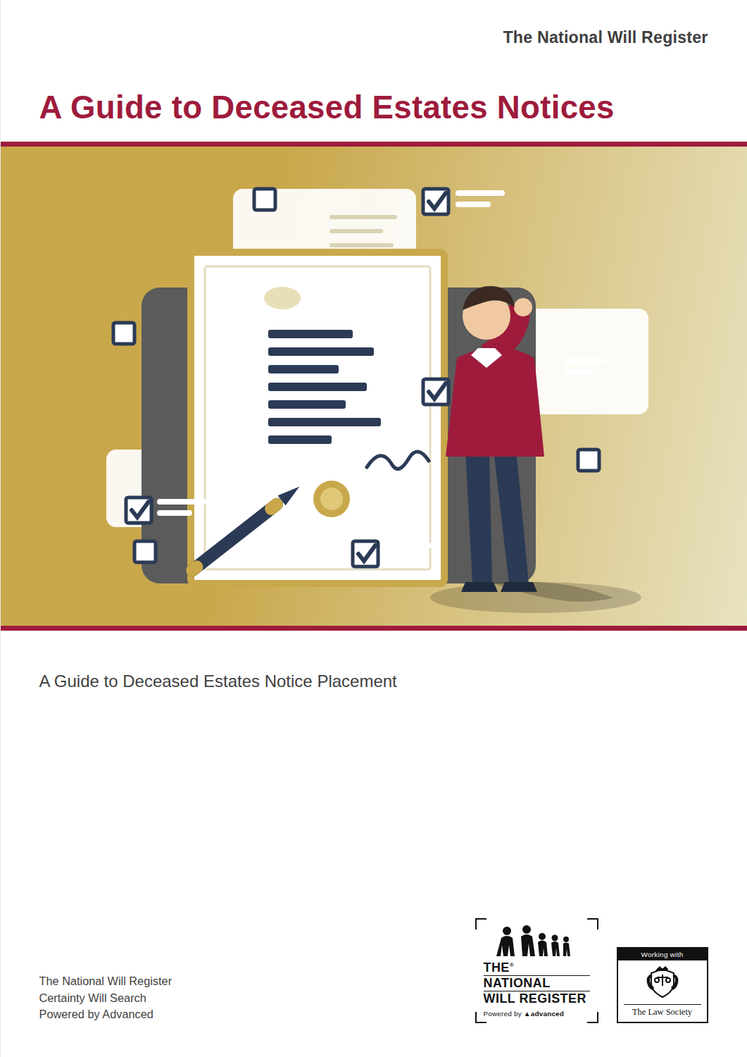The National Will Register
A Guide to Deceased Estates Notices
A Guide to Deceased Estates Notice Placement
The National Will Register
Certainty Will Search
Powered by Advanced
THE®
NATIONAL
WILL REGISTER
Powered by ▲advanced
Working with
The Law Society